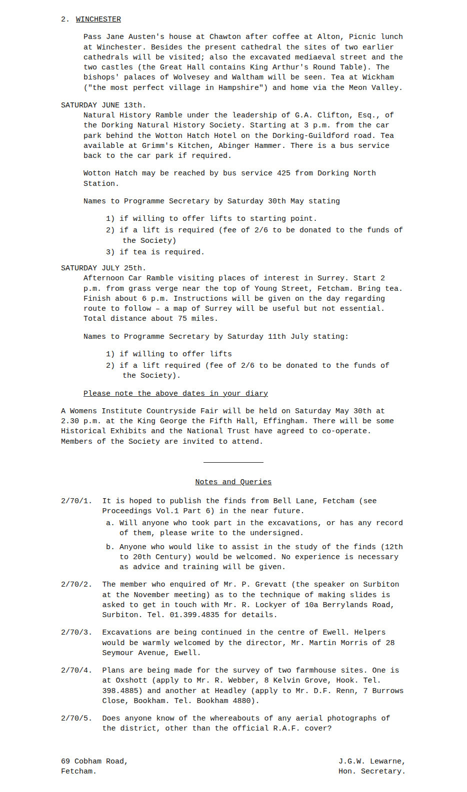2. WINCHESTER
Pass Jane Austen's house at Chawton after coffee at Alton, Picnic lunch at Winchester. Besides the present cathedral the sites of two earlier cathedrals will be visited; also the excavated mediaeval street and the two castles (the Great Hall contains King Arthur's Round Table). The bishops' palaces of Wolvesey and Waltham will be seen. Tea at Wickham ("the most perfect village in Hampshire") and home via the Meon Valley.
SATURDAY JUNE 13th.
Natural History Ramble under the leadership of G.A. Clifton, Esq., of the Dorking Natural History Society. Starting at 3 p.m. from the car park behind the Wotton Hatch Hotel on the Dorking-Guildford road. Tea available at Grimm's Kitchen, Abinger Hammer. There is a bus service back to the car park if required.
Wotton Hatch may be reached by bus service 425 from Dorking North Station.
Names to Programme Secretary by Saturday 30th May stating
1) if willing to offer lifts to starting point.
2) if a lift is required (fee of 2/6 to be donated to the funds of the Society)
3) if tea is required.
SATURDAY JULY 25th.
Afternoon Car Ramble visiting places of interest in Surrey. Start 2 p.m. from grass verge near the top of Young Street, Fetcham. Bring tea. Finish about 6 p.m. Instructions will be given on the day regarding route to follow – a map of Surrey will be useful but not essential. Total distance about 75 miles.
Names to Programme Secretary by Saturday 11th July stating:
1) if willing to offer lifts
2) if a lift required (fee of 2/6 to be donated to the funds of the Society).
Please note the above dates in your diary
A Womens Institute Countryside Fair will be held on Saturday May 30th at 2.30 p.m. at the King George the Fifth Hall, Effingham. There will be some Historical Exhibits and the National Trust have agreed to co-operate. Members of the Society are invited to attend.
Notes and Queries
2/70/1.
It is hoped to publish the finds from Bell Lane, Fetcham (see Proceedings Vol.1 Part 6) in the near future.
Will anyone who took part in the excavations, or has any record of them, please write to the undersigned.
Anyone who would like to assist in the study of the finds (12th to 20th Century) would be welcomed. No experience is necessary as advice and training will be given.
2/70/2.
The member who enquired of Mr. P. Grevatt (the speaker on Surbiton at the November meeting) as to the technique of making slides is asked to get in touch with Mr. R. Lockyer of 10a Berrylands Road, Surbiton. Tel. 01.399.4835 for details.
2/70/3.
Excavations are being continued in the centre of Ewell. Helpers would be warmly welcomed by the director, Mr. Martin Morris of 28 Seymour Avenue, Ewell.
2/70/4.
Plans are being made for the survey of two farmhouse sites. One is at Oxshott (apply to Mr. R. Webber, 8 Kelvin Grove, Hook. Tel. 398.4885) and another at Headley (apply to Mr. D.F. Renn, 7 Burrows Close, Bookham. Tel. Bookham 4880).
2/70/5.
Does anyone know of the whereabouts of any aerial photographs of the district, other than the official R.A.F. cover?
69 Cobham Road,
Fetcham.
J.G.W. Lewarne,
Hon. Secretary.